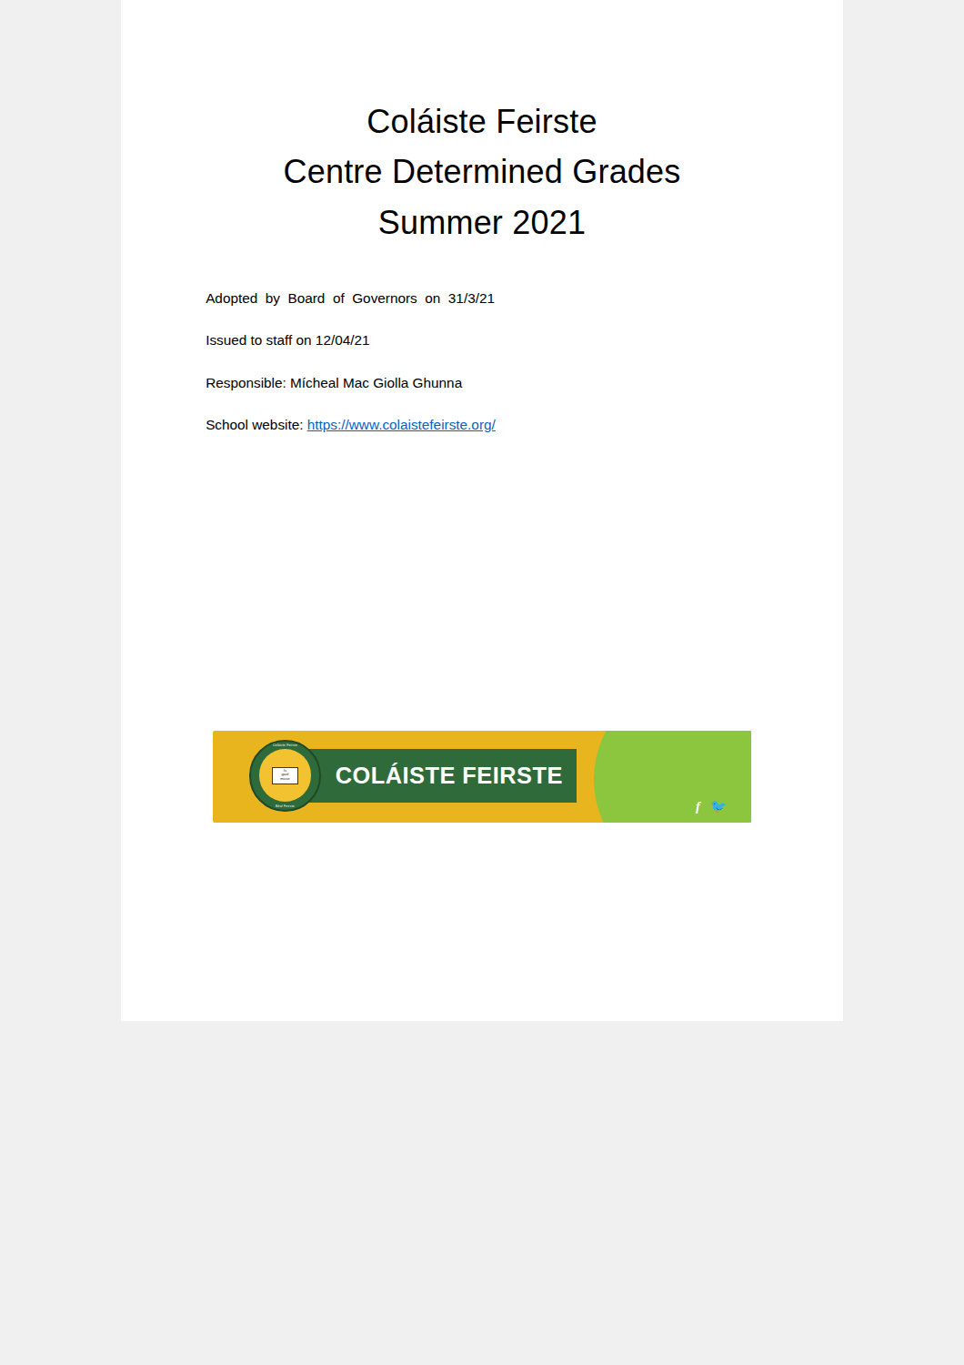Coláiste Feirste Centre Determined Grades Summer 2021
Adopted by Board of Governors on 31/3/21
Issued to staff on 12/04/21
Responsible: Mícheal Mac Giolla Ghunna
School website: https://www.colaistefeirste.org/
COLÁISTE FEIRSTE
Coláiste Feirste Béal Feirste
Is
gaol
muse
f🐦